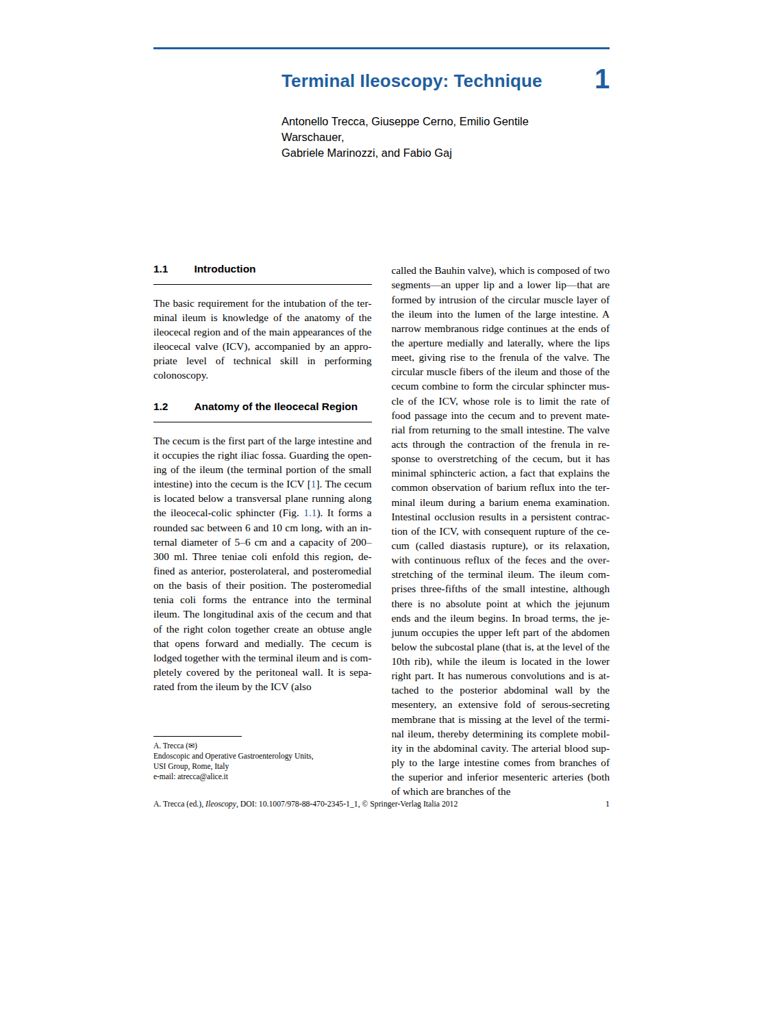1
Terminal Ileoscopy: Technique
Antonello Trecca, Giuseppe Cerno, Emilio Gentile Warschauer,
Gabriele Marinozzi, and Fabio Gaj
1.1 Introduction
The basic requirement for the intubation of the terminal ileum is knowledge of the anatomy of the ileocecal region and of the main appearances of the ileocecal valve (ICV), accompanied by an appropriate level of technical skill in performing colonoscopy.
1.2 Anatomy of the Ileocecal Region
The cecum is the first part of the large intestine and it occupies the right iliac fossa. Guarding the opening of the ileum (the terminal portion of the small intestine) into the cecum is the ICV [1]. The cecum is located below a transversal plane running along the ileocecal-colic sphincter (Fig. 1.1). It forms a rounded sac between 6 and 10 cm long, with an internal diameter of 5–6 cm and a capacity of 200–300 ml. Three teniae coli enfold this region, defined as anterior, posterolateral, and posteromedial on the basis of their position. The posteromedial tenia coli forms the entrance into the terminal ileum. The longitudinal axis of the cecum and that of the right colon together create an obtuse angle that opens forward and medially. The cecum is lodged together with the terminal ileum and is completely covered by the peritoneal wall. It is separated from the ileum by the ICV (also
called the Bauhin valve), which is composed of two segments—an upper lip and a lower lip—that are formed by intrusion of the circular muscle layer of the ileum into the lumen of the large intestine. A narrow membranous ridge continues at the ends of the aperture medially and laterally, where the lips meet, giving rise to the frenula of the valve. The circular muscle fibers of the ileum and those of the cecum combine to form the circular sphincter muscle of the ICV, whose role is to limit the rate of food passage into the cecum and to prevent material from returning to the small intestine. The valve acts through the contraction of the frenula in response to overstretching of the cecum, but it has minimal sphincteric action, a fact that explains the common observation of barium reflux into the terminal ileum during a barium enema examination. Intestinal occlusion results in a persistent contraction of the ICV, with consequent rupture of the cecum (called diastasis rupture), or its relaxation, with continuous reflux of the feces and the overstretching of the terminal ileum. The ileum comprises three-fifths of the small intestine, although there is no absolute point at which the jejunum ends and the ileum begins. In broad terms, the jejunum occupies the upper left part of the abdomen below the subcostal plane (that is, at the level of the 10th rib), while the ileum is located in the lower right part. It has numerous convolutions and is attached to the posterior abdominal wall by the mesentery, an extensive fold of serous-secreting membrane that is missing at the level of the terminal ileum, thereby determining its complete mobility in the abdominal cavity. The arterial blood supply to the large intestine comes from branches of the superior and inferior mesenteric arteries (both of which are branches of the
A. Trecca (✉)
Endoscopic and Operative Gastroenterology Units,
USI Group, Rome, Italy
e-mail: atrecca@alice.it
A. Trecca (ed.), Ileoscopy, DOI: 10.1007/978-88-470-2345-1_1, © Springer-Verlag Italia 2012
1